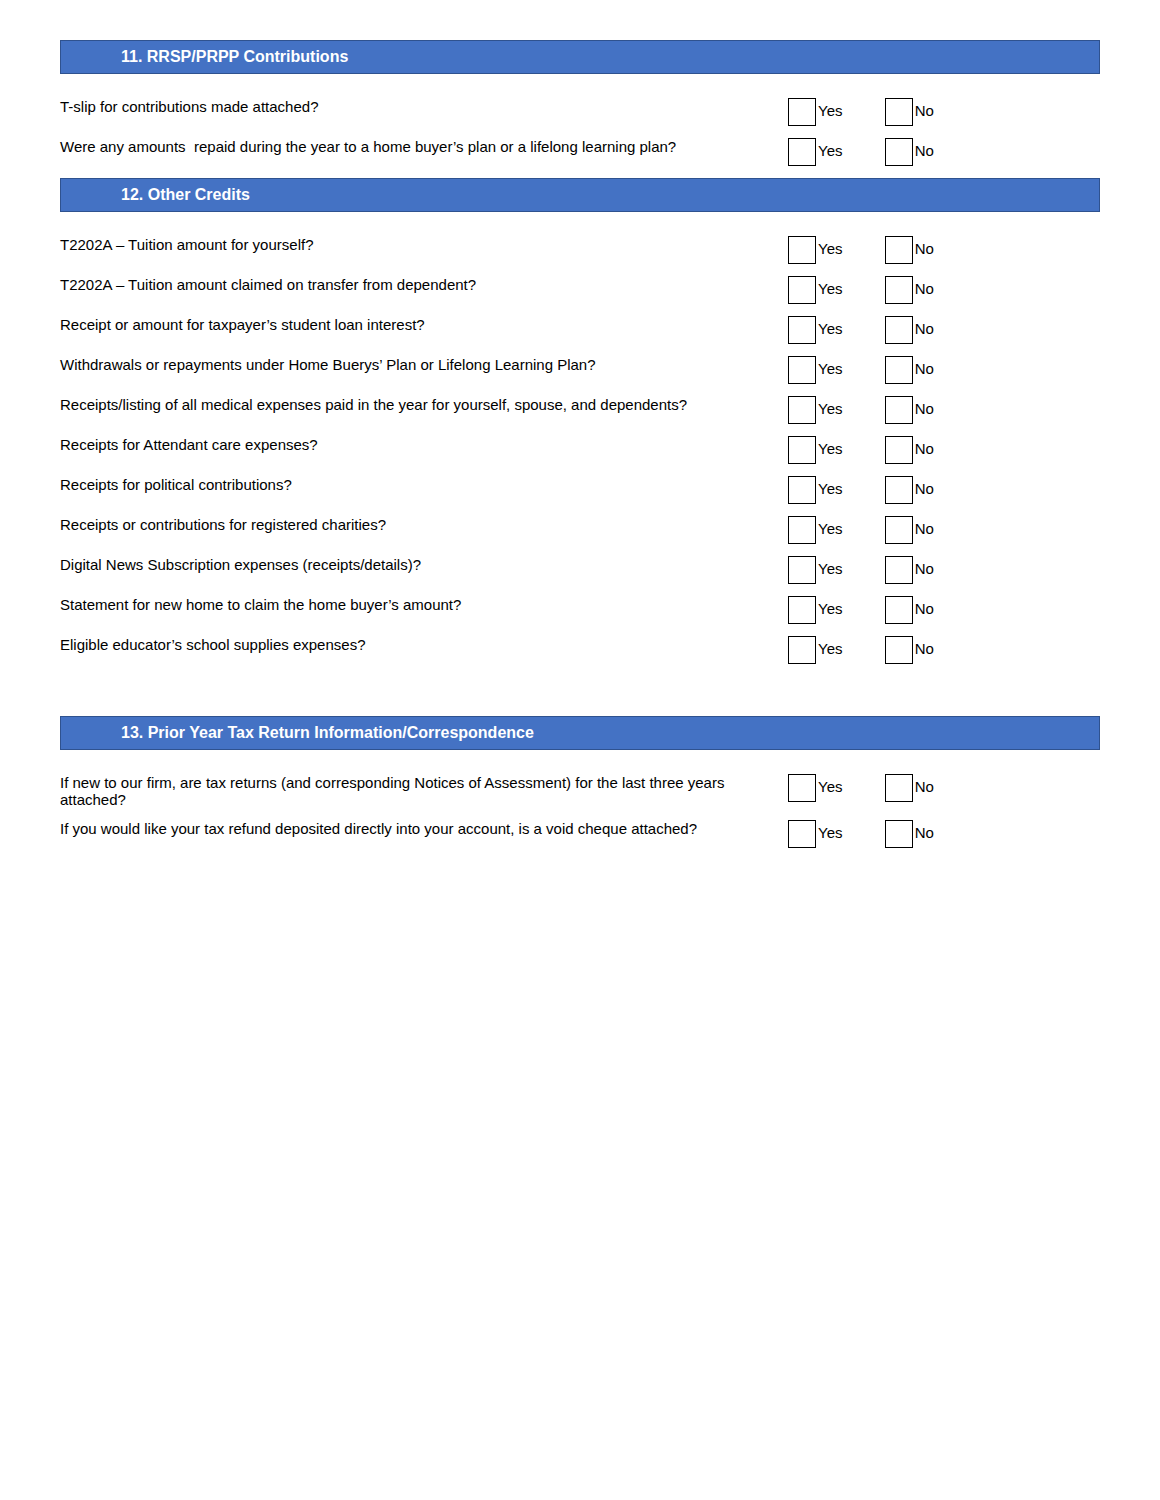11. RRSP/PRPP Contributions
| T-slip for contributions made attached? | Yes No |
| Were any amounts repaid during the year to a home buyer’s plan or a lifelong learning plan? | Yes No |
12. Other Credits
| T2202A – Tuition amount for yourself? | Yes No |
| T2202A – Tuition amount claimed on transfer from dependent? | Yes No |
| Receipt or amount for taxpayer’s student loan interest? | Yes No |
| Withdrawals or repayments under Home Buerys’ Plan or Lifelong Learning Plan? | Yes No |
| Receipts/listing of all medical expenses paid in the year for yourself, spouse, and dependents? | Yes No |
| Receipts for Attendant care expenses? | Yes No |
| Receipts for political contributions? | Yes No |
| Receipts or contributions for registered charities? | Yes No |
| Digital News Subscription expenses (receipts/details)? | Yes No |
| Statement for new home to claim the home buyer’s amount? | Yes No |
| Eligible educator’s school supplies expenses? | Yes No |
13. Prior Year Tax Return Information/Correspondence
| If new to our firm, are tax returns (and corresponding Notices of Assessment) for the last three years attached? | Yes No |
| If you would like your tax refund deposited directly into your account, is a void cheque attached? | Yes No |